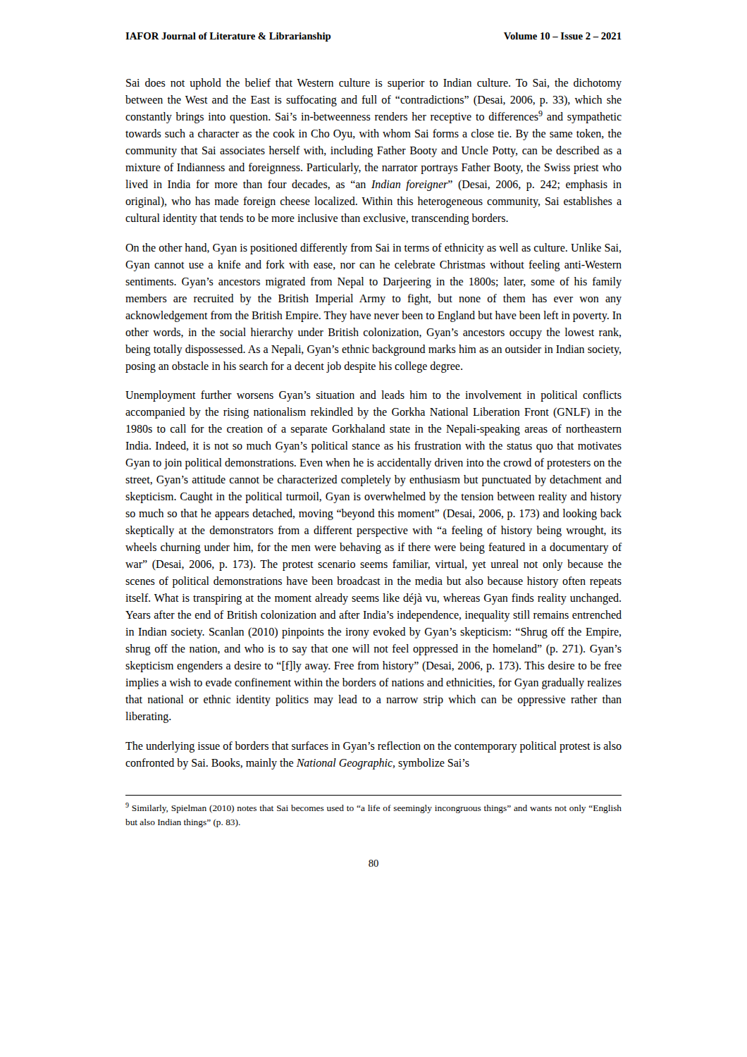IAFOR Journal of Literature & Librarianship Volume 10 – Issue 2 – 2021
Sai does not uphold the belief that Western culture is superior to Indian culture. To Sai, the dichotomy between the West and the East is suffocating and full of “contradictions” (Desai, 2006, p. 33), which she constantly brings into question. Sai’s in-betweenness renders her receptive to differences9 and sympathetic towards such a character as the cook in Cho Oyu, with whom Sai forms a close tie. By the same token, the community that Sai associates herself with, including Father Booty and Uncle Potty, can be described as a mixture of Indianness and foreignness. Particularly, the narrator portrays Father Booty, the Swiss priest who lived in India for more than four decades, as “an Indian foreigner” (Desai, 2006, p. 242; emphasis in original), who has made foreign cheese localized. Within this heterogeneous community, Sai establishes a cultural identity that tends to be more inclusive than exclusive, transcending borders.
On the other hand, Gyan is positioned differently from Sai in terms of ethnicity as well as culture. Unlike Sai, Gyan cannot use a knife and fork with ease, nor can he celebrate Christmas without feeling anti-Western sentiments. Gyan’s ancestors migrated from Nepal to Darjeering in the 1800s; later, some of his family members are recruited by the British Imperial Army to fight, but none of them has ever won any acknowledgement from the British Empire. They have never been to England but have been left in poverty. In other words, in the social hierarchy under British colonization, Gyan’s ancestors occupy the lowest rank, being totally dispossessed. As a Nepali, Gyan’s ethnic background marks him as an outsider in Indian society, posing an obstacle in his search for a decent job despite his college degree.
Unemployment further worsens Gyan’s situation and leads him to the involvement in political conflicts accompanied by the rising nationalism rekindled by the Gorkha National Liberation Front (GNLF) in the 1980s to call for the creation of a separate Gorkhaland state in the Nepali-speaking areas of northeastern India. Indeed, it is not so much Gyan’s political stance as his frustration with the status quo that motivates Gyan to join political demonstrations. Even when he is accidentally driven into the crowd of protesters on the street, Gyan’s attitude cannot be characterized completely by enthusiasm but punctuated by detachment and skepticism. Caught in the political turmoil, Gyan is overwhelmed by the tension between reality and history so much so that he appears detached, moving “beyond this moment” (Desai, 2006, p. 173) and looking back skeptically at the demonstrators from a different perspective with “a feeling of history being wrought, its wheels churning under him, for the men were behaving as if there were being featured in a documentary of war” (Desai, 2006, p. 173). The protest scenario seems familiar, virtual, yet unreal not only because the scenes of political demonstrations have been broadcast in the media but also because history often repeats itself. What is transpiring at the moment already seems like déjà vu, whereas Gyan finds reality unchanged. Years after the end of British colonization and after India’s independence, inequality still remains entrenched in Indian society. Scanlan (2010) pinpoints the irony evoked by Gyan’s skepticism: “Shrug off the Empire, shrug off the nation, and who is to say that one will not feel oppressed in the homeland” (p. 271). Gyan’s skepticism engenders a desire to “[f]ly away. Free from history” (Desai, 2006, p. 173). This desire to be free implies a wish to evade confinement within the borders of nations and ethnicities, for Gyan gradually realizes that national or ethnic identity politics may lead to a narrow strip which can be oppressive rather than liberating.
The underlying issue of borders that surfaces in Gyan’s reflection on the contemporary political protest is also confronted by Sai. Books, mainly the National Geographic, symbolize Sai’s
9 Similarly, Spielman (2010) notes that Sai becomes used to “a life of seemingly incongruous things” and wants not only “English but also Indian things” (p. 83).
80